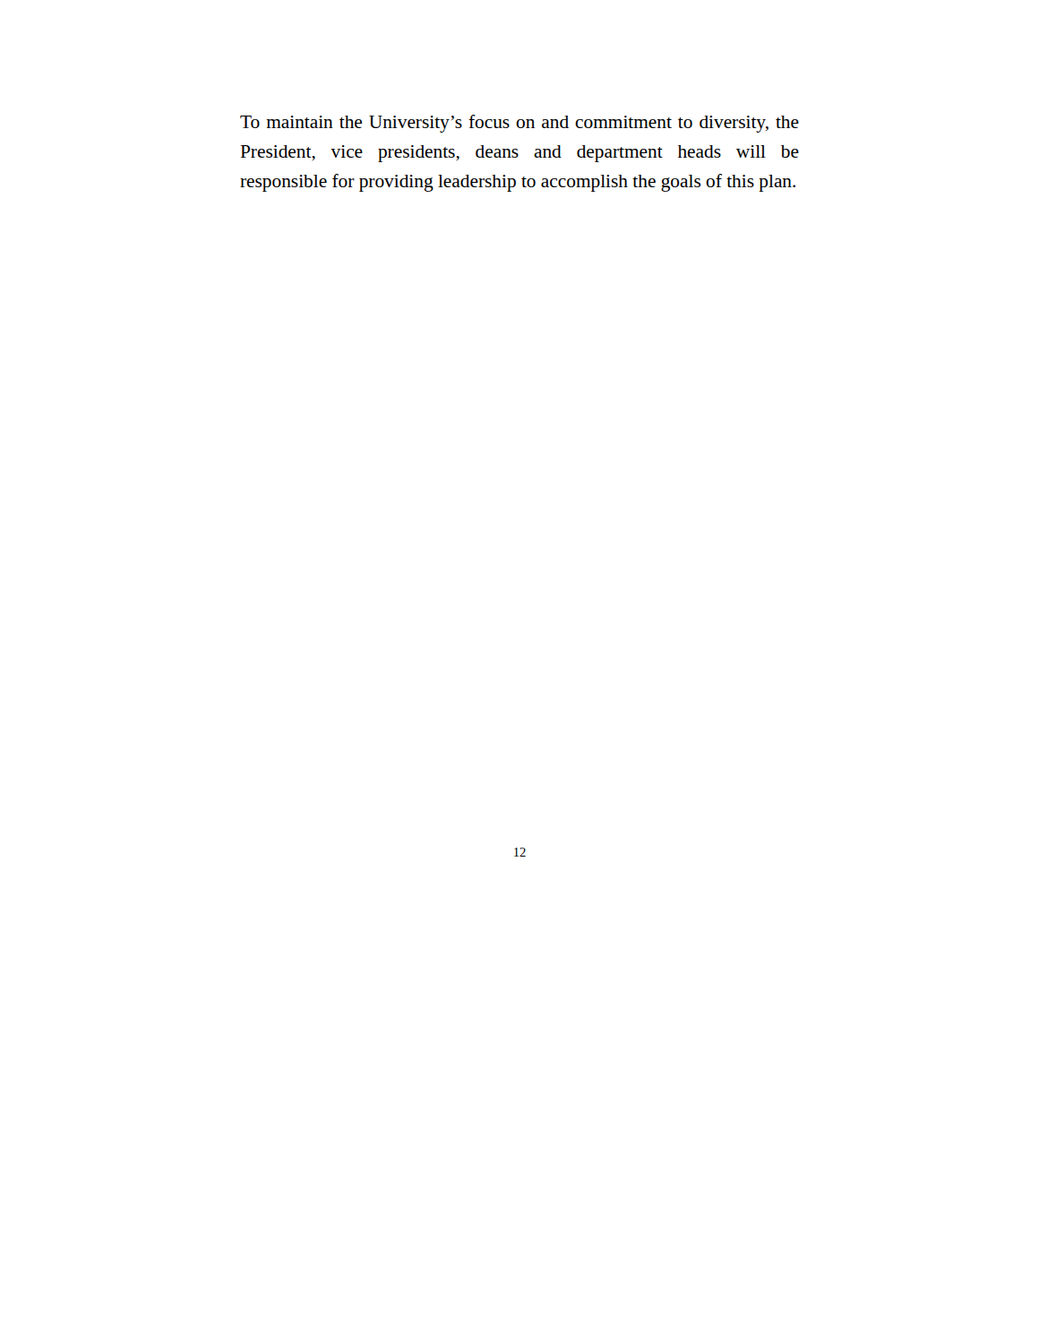To maintain the University’s focus on and commitment to diversity, the President, vice presidents, deans and department heads will be responsible for providing leadership to accomplish the goals of this plan.
12